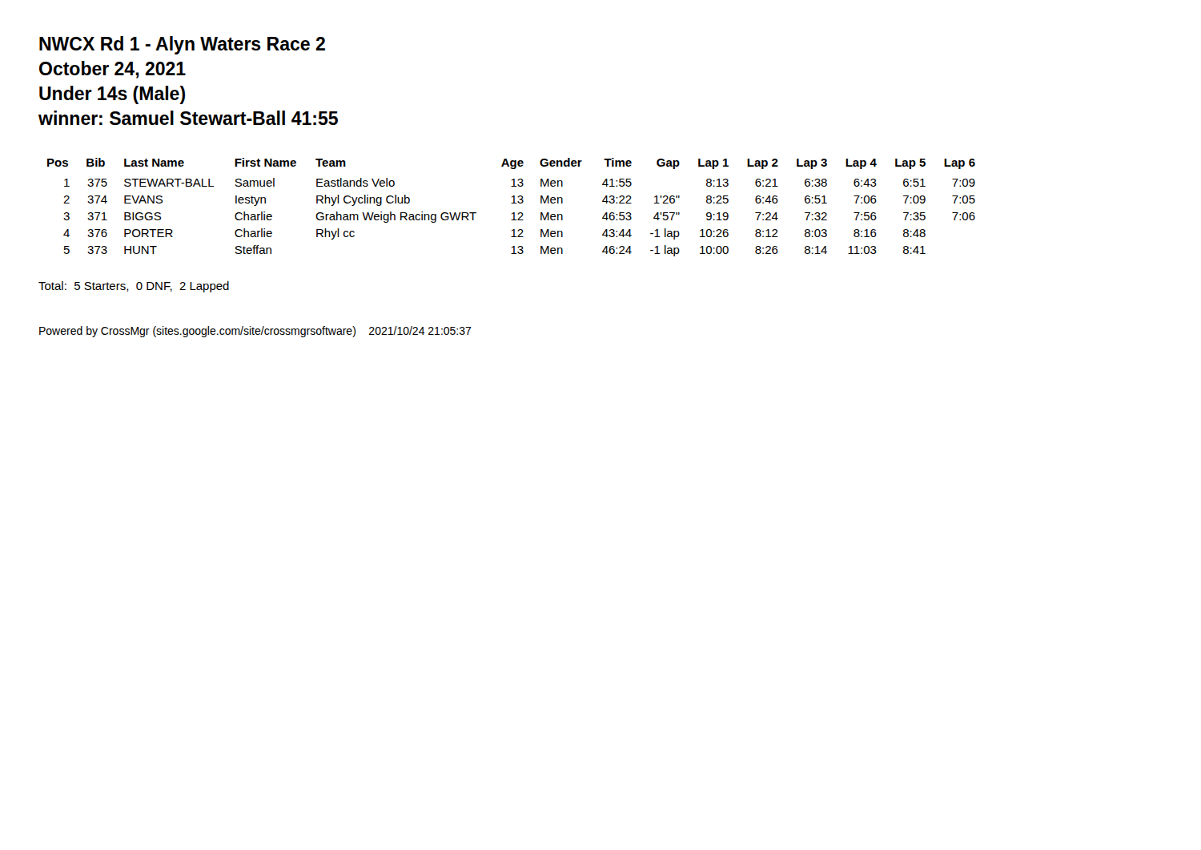NWCX Rd 1 - Alyn Waters Race 2
October 24, 2021
Under 14s (Male)
winner: Samuel Stewart-Ball 41:55
| Pos | Bib | Last Name | First Name | Team | Age | Gender | Time | Gap | Lap 1 | Lap 2 | Lap 3 | Lap 4 | Lap 5 | Lap 6 |
| --- | --- | --- | --- | --- | --- | --- | --- | --- | --- | --- | --- | --- | --- | --- |
| 1 | 375 | STEWART-BALL | Samuel | Eastlands Velo | 13 | Men | 41:55 | | 8:13 | 6:21 | 6:38 | 6:43 | 6:51 | 7:09 |
| 2 | 374 | EVANS | Iestyn | Rhyl Cycling Club | 13 | Men | 43:22 | 1'26" | 8:25 | 6:46 | 6:51 | 7:06 | 7:09 | 7:05 |
| 3 | 371 | BIGGS | Charlie | Graham Weigh Racing GWRT | 12 | Men | 46:53 | 4'57" | 9:19 | 7:24 | 7:32 | 7:56 | 7:35 | 7:06 |
| 4 | 376 | PORTER | Charlie | Rhyl cc | 12 | Men | 43:44 | -1 lap | 10:26 | 8:12 | 8:03 | 8:16 | 8:48 | |
| 5 | 373 | HUNT | Steffan | | 13 | Men | 46:24 | -1 lap | 10:00 | 8:26 | 8:14 | 11:03 | 8:41 | |
Total: 5 Starters, 0 DNF, 2 Lapped
Powered by CrossMgr (sites.google.com/site/crossmgrsoftware) 2021/10/24 21:05:37